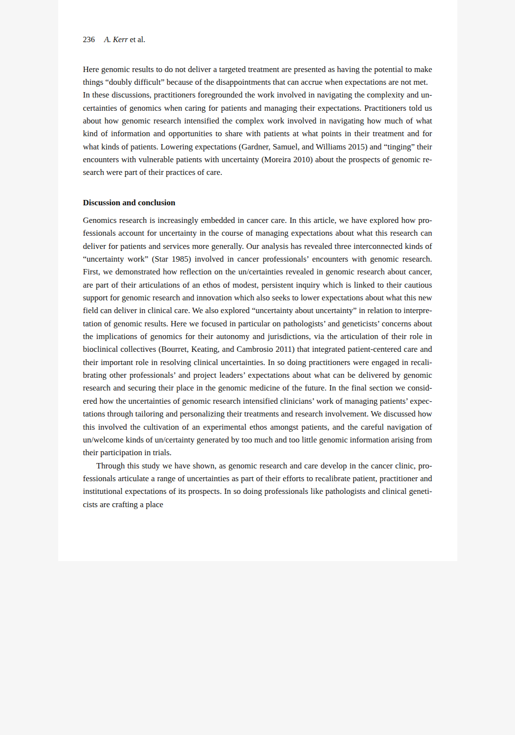236 A. Kerr et al.
Here genomic results to do not deliver a targeted treatment are presented as having the potential to make things “doubly difficult” because of the disappointments that can accrue when expectations are not met.
In these discussions, practitioners foregrounded the work involved in navigating the complexity and uncertainties of genomics when caring for patients and managing their expectations. Practitioners told us about how genomic research intensified the complex work involved in navigating how much of what kind of information and opportunities to share with patients at what points in their treatment and for what kinds of patients. Lowering expectations (Gardner, Samuel, and Williams 2015) and “tinging” their encounters with vulnerable patients with uncertainty (Moreira 2010) about the prospects of genomic research were part of their practices of care.
Discussion and conclusion
Genomics research is increasingly embedded in cancer care. In this article, we have explored how professionals account for uncertainty in the course of managing expectations about what this research can deliver for patients and services more generally. Our analysis has revealed three interconnected kinds of “uncertainty work” (Star 1985) involved in cancer professionals’ encounters with genomic research. First, we demonstrated how reflection on the un/certainties revealed in genomic research about cancer, are part of their articulations of an ethos of modest, persistent inquiry which is linked to their cautious support for genomic research and innovation which also seeks to lower expectations about what this new field can deliver in clinical care. We also explored “uncertainty about uncertainty” in relation to interpretation of genomic results. Here we focused in particular on pathologists’ and geneticists’ concerns about the implications of genomics for their autonomy and jurisdictions, via the articulation of their role in bioclinical collectives (Bourret, Keating, and Cambrosio 2011) that integrated patient-centered care and their important role in resolving clinical uncertainties. In so doing practitioners were engaged in recalibrating other professionals’ and project leaders’ expectations about what can be delivered by genomic research and securing their place in the genomic medicine of the future. In the final section we considered how the uncertainties of genomic research intensified clinicians’ work of managing patients’ expectations through tailoring and personalizing their treatments and research involvement. We discussed how this involved the cultivation of an experimental ethos amongst patients, and the careful navigation of un/welcome kinds of un/certainty generated by too much and too little genomic information arising from their participation in trials.
Through this study we have shown, as genomic research and care develop in the cancer clinic, professionals articulate a range of uncertainties as part of their efforts to recalibrate patient, practitioner and institutional expectations of its prospects. In so doing professionals like pathologists and clinical geneticists are crafting a place